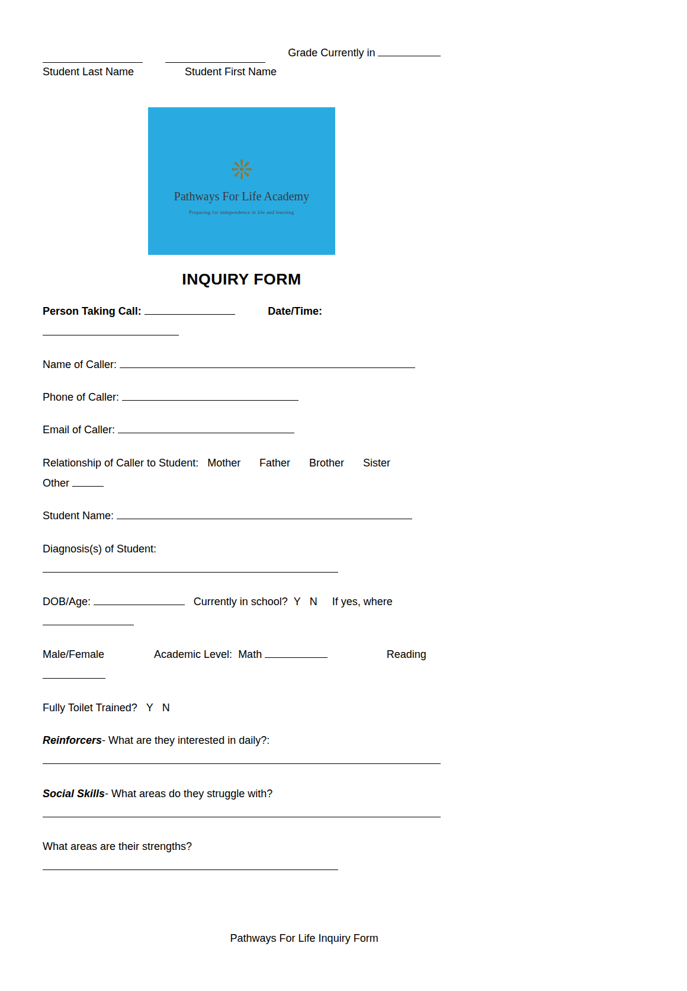Grade Currently in
Student Last Name Student First Name
❊
Pathways For Life Academy
Preparing for independence in life and learning
INQUIRY FORM
Person Taking Call: Date/Time:
Name of Caller:
Phone of Caller:
Email of Caller:
Relationship of Caller to Student: Mother Father Brother Sister Other
Student Name:
Diagnosis(s) of Student:
DOB/Age: Currently in school? Y N If yes, where
Male/Female Academic Level: Math Reading
Fully Toilet Trained? Y N
Reinforcers- What are they interested in daily?:
Social Skills- What areas do they struggle with?
What areas are their strengths?
Pathways For Life Inquiry Form